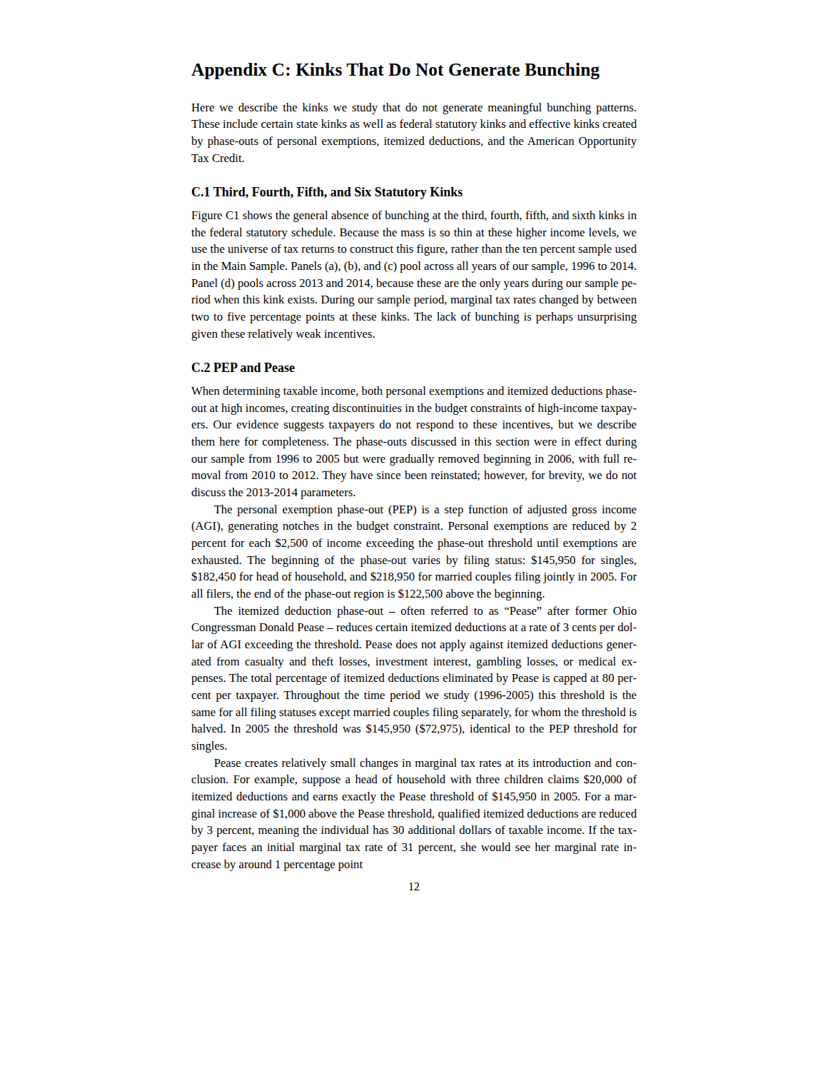Appendix C: Kinks That Do Not Generate Bunching
Here we describe the kinks we study that do not generate meaningful bunching patterns. These include certain state kinks as well as federal statutory kinks and effective kinks created by phase-outs of personal exemptions, itemized deductions, and the American Opportunity Tax Credit.
C.1 Third, Fourth, Fifth, and Six Statutory Kinks
Figure C1 shows the general absence of bunching at the third, fourth, fifth, and sixth kinks in the federal statutory schedule. Because the mass is so thin at these higher income levels, we use the universe of tax returns to construct this figure, rather than the ten percent sample used in the Main Sample. Panels (a), (b), and (c) pool across all years of our sample, 1996 to 2014. Panel (d) pools across 2013 and 2014, because these are the only years during our sample period when this kink exists. During our sample period, marginal tax rates changed by between two to five percentage points at these kinks. The lack of bunching is perhaps unsurprising given these relatively weak incentives.
C.2 PEP and Pease
When determining taxable income, both personal exemptions and itemized deductions phase-out at high incomes, creating discontinuities in the budget constraints of high-income taxpayers. Our evidence suggests taxpayers do not respond to these incentives, but we describe them here for completeness. The phase-outs discussed in this section were in effect during our sample from 1996 to 2005 but were gradually removed beginning in 2006, with full removal from 2010 to 2012. They have since been reinstated; however, for brevity, we do not discuss the 2013-2014 parameters.
The personal exemption phase-out (PEP) is a step function of adjusted gross income (AGI), generating notches in the budget constraint. Personal exemptions are reduced by 2 percent for each $2,500 of income exceeding the phase-out threshold until exemptions are exhausted. The beginning of the phase-out varies by filing status: $145,950 for singles, $182,450 for head of household, and $218,950 for married couples filing jointly in 2005. For all filers, the end of the phase-out region is $122,500 above the beginning.
The itemized deduction phase-out – often referred to as “Pease” after former Ohio Congressman Donald Pease – reduces certain itemized deductions at a rate of 3 cents per dollar of AGI exceeding the threshold. Pease does not apply against itemized deductions generated from casualty and theft losses, investment interest, gambling losses, or medical expenses. The total percentage of itemized deductions eliminated by Pease is capped at 80 percent per taxpayer. Throughout the time period we study (1996-2005) this threshold is the same for all filing statuses except married couples filing separately, for whom the threshold is halved. In 2005 the threshold was $145,950 ($72,975), identical to the PEP threshold for singles.
Pease creates relatively small changes in marginal tax rates at its introduction and conclusion. For example, suppose a head of household with three children claims $20,000 of itemized deductions and earns exactly the Pease threshold of $145,950 in 2005. For a marginal increase of $1,000 above the Pease threshold, qualified itemized deductions are reduced by 3 percent, meaning the individual has 30 additional dollars of taxable income. If the taxpayer faces an initial marginal tax rate of 31 percent, she would see her marginal rate increase by around 1 percentage point
12